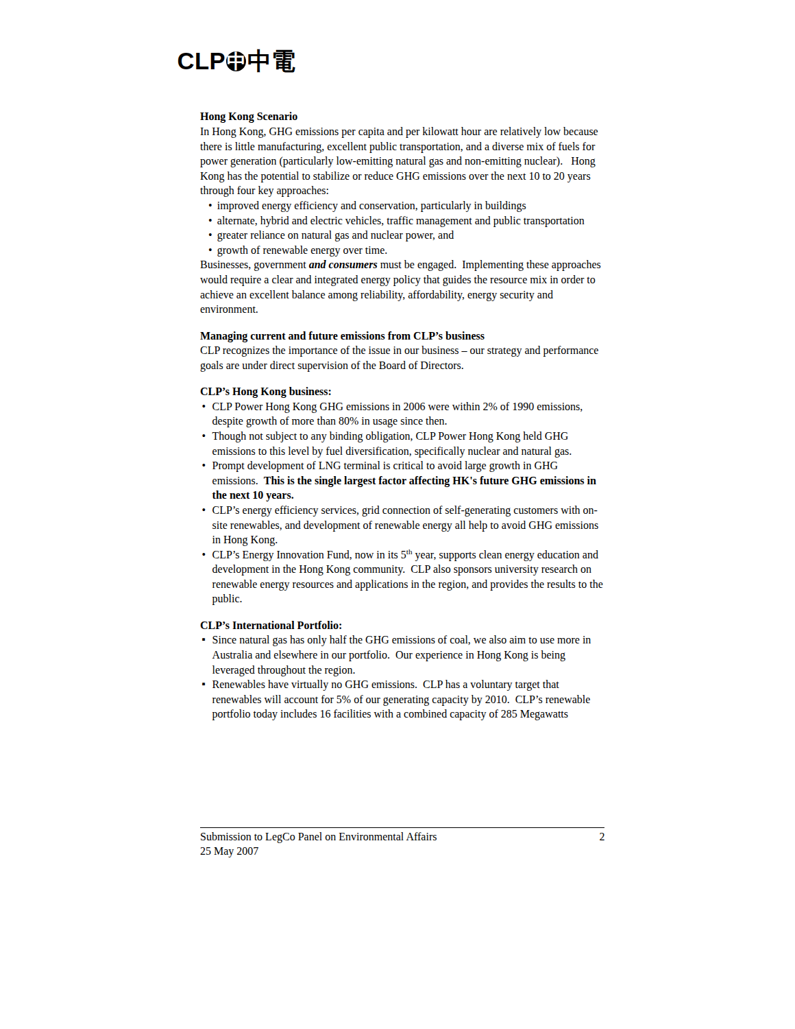CLP中中電
Hong Kong Scenario
In Hong Kong, GHG emissions per capita and per kilowatt hour are relatively low because there is little manufacturing, excellent public transportation, and a diverse mix of fuels for power generation (particularly low-emitting natural gas and non-emitting nuclear). Hong Kong has the potential to stabilize or reduce GHG emissions over the next 10 to 20 years through four key approaches:
improved energy efficiency and conservation, particularly in buildings
alternate, hybrid and electric vehicles, traffic management and public transportation
greater reliance on natural gas and nuclear power, and
growth of renewable energy over time.
Businesses, government and consumers must be engaged. Implementing these approaches would require a clear and integrated energy policy that guides the resource mix in order to achieve an excellent balance among reliability, affordability, energy security and environment.
Managing current and future emissions from CLP’s business
CLP recognizes the importance of the issue in our business – our strategy and performance goals are under direct supervision of the Board of Directors.
CLP’s Hong Kong business:
CLP Power Hong Kong GHG emissions in 2006 were within 2% of 1990 emissions, despite growth of more than 80% in usage since then.
Though not subject to any binding obligation, CLP Power Hong Kong held GHG emissions to this level by fuel diversification, specifically nuclear and natural gas.
Prompt development of LNG terminal is critical to avoid large growth in GHG emissions. This is the single largest factor affecting HK's future GHG emissions in the next 10 years.
CLP’s energy efficiency services, grid connection of self-generating customers with on-site renewables, and development of renewable energy all help to avoid GHG emissions in Hong Kong.
CLP’s Energy Innovation Fund, now in its 5th year, supports clean energy education and development in the Hong Kong community. CLP also sponsors university research on renewable energy resources and applications in the region, and provides the results to the public.
CLP’s International Portfolio:
Since natural gas has only half the GHG emissions of coal, we also aim to use more in Australia and elsewhere in our portfolio. Our experience in Hong Kong is being leveraged throughout the region.
Renewables have virtually no GHG emissions. CLP has a voluntary target that renewables will account for 5% of our generating capacity by 2010. CLP’s renewable portfolio today includes 16 facilities with a combined capacity of 285 Megawatts
Submission to LegCo Panel on Environmental Affairs 2 25 May 2007